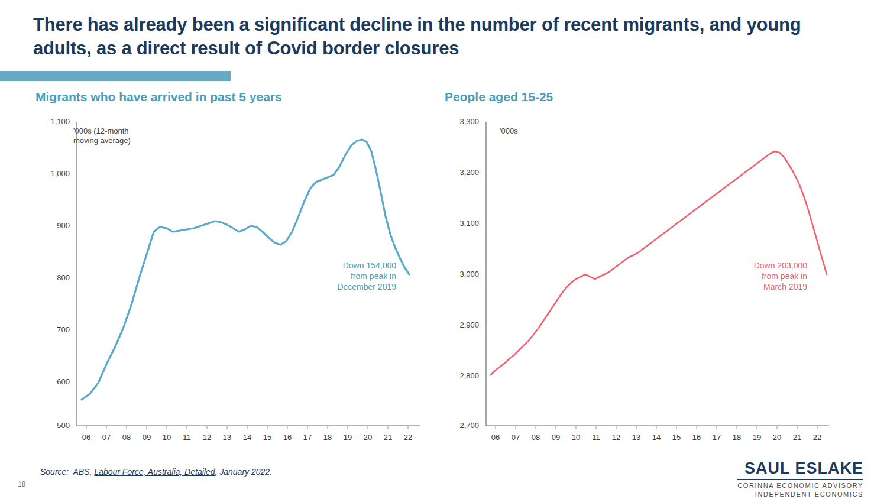There has already been a significant decline in the number of recent migrants, and young adults, as a direct result of Covid border closures
Migrants who have arrived in past 5 years
People aged 15-25
'000s (12-month
moving average)
'000s
1,100 1,000 900 800 700 600 500 06 07 08 09 10 11 12 13 14 15 16 17 18 19 20 21 22
Down 154,000
from peak in
December 2019
3,300 3,200 3,100 3,000 2,900 2,800 2,700 06 07 08 09 10 11 12 13 14 15 16 17 18 19 20 21 22
Down 203,000
from peak in
March 2019
Source: ABS, Labour Force, Australia, Detailed, January 2022.
18
SAUL ESLAKE
CORINNA ECONOMIC ADVISORY
INDEPENDENT ECONOMICS